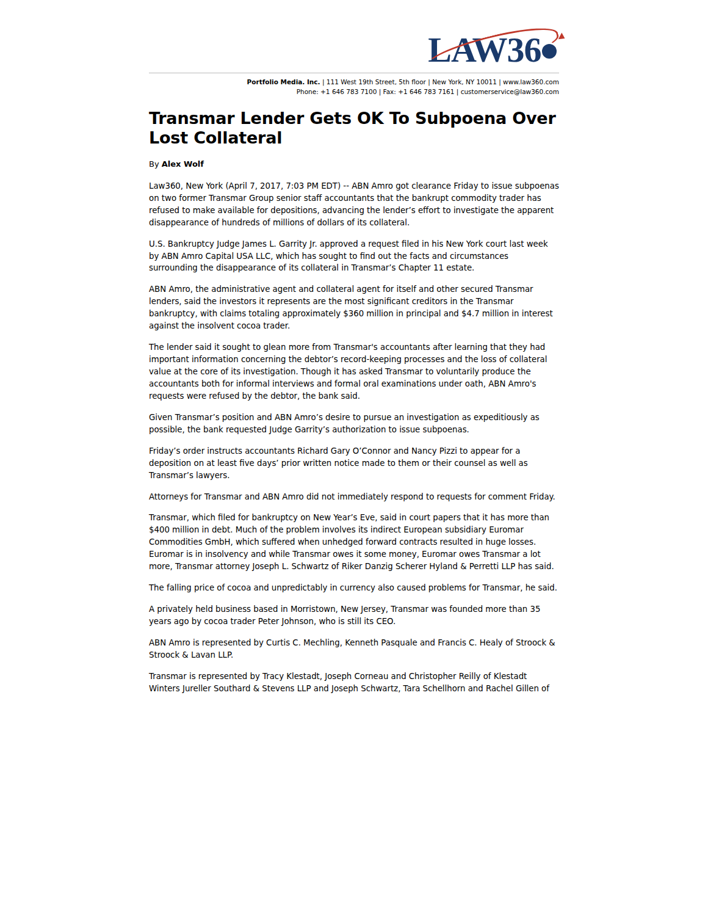LAW36
Portfolio Media. Inc. | 111 West 19th Street, 5th floor | New York, NY 10011 | www.law360.com
Phone: +1 646 783 7100 | Fax: +1 646 783 7161 | customerservice@law360.com
Transmar Lender Gets OK To Subpoena Over Lost Collateral
By Alex Wolf
Law360, New York (April 7, 2017, 7:03 PM EDT) -- ABN Amro got clearance Friday to issue subpoenas on two former Transmar Group senior staff accountants that the bankrupt commodity trader has refused to make available for depositions, advancing the lender’s effort to investigate the apparent disappearance of hundreds of millions of dollars of its collateral.
U.S. Bankruptcy Judge James L. Garrity Jr. approved a request filed in his New York court last week by ABN Amro Capital USA LLC, which has sought to find out the facts and circumstances surrounding the disappearance of its collateral in Transmar’s Chapter 11 estate.
ABN Amro, the administrative agent and collateral agent for itself and other secured Transmar lenders, said the investors it represents are the most significant creditors in the Transmar bankruptcy, with claims totaling approximately $360 million in principal and $4.7 million in interest against the insolvent cocoa trader.
The lender said it sought to glean more from Transmar's accountants after learning that they had important information concerning the debtor’s record-keeping processes and the loss of collateral value at the core of its investigation. Though it has asked Transmar to voluntarily produce the accountants both for informal interviews and formal oral examinations under oath, ABN Amro's requests were refused by the debtor, the bank said.
Given Transmar’s position and ABN Amro’s desire to pursue an investigation as expeditiously as possible, the bank requested Judge Garrity’s authorization to issue subpoenas.
Friday’s order instructs accountants Richard Gary O’Connor and Nancy Pizzi to appear for a deposition on at least five days’ prior written notice made to them or their counsel as well as Transmar’s lawyers.
Attorneys for Transmar and ABN Amro did not immediately respond to requests for comment Friday.
Transmar, which filed for bankruptcy on New Year’s Eve, said in court papers that it has more than $400 million in debt. Much of the problem involves its indirect European subsidiary Euromar Commodities GmbH, which suffered when unhedged forward contracts resulted in huge losses. Euromar is in insolvency and while Transmar owes it some money, Euromar owes Transmar a lot more, Transmar attorney Joseph L. Schwartz of Riker Danzig Scherer Hyland & Perretti LLP has said.
The falling price of cocoa and unpredictably in currency also caused problems for Transmar, he said.
A privately held business based in Morristown, New Jersey, Transmar was founded more than 35 years ago by cocoa trader Peter Johnson, who is still its CEO.
ABN Amro is represented by Curtis C. Mechling, Kenneth Pasquale and Francis C. Healy of Stroock & Stroock & Lavan LLP.
Transmar is represented by Tracy Klestadt, Joseph Corneau and Christopher Reilly of Klestadt Winters Jureller Southard & Stevens LLP and Joseph Schwartz, Tara Schellhorn and Rachel Gillen of